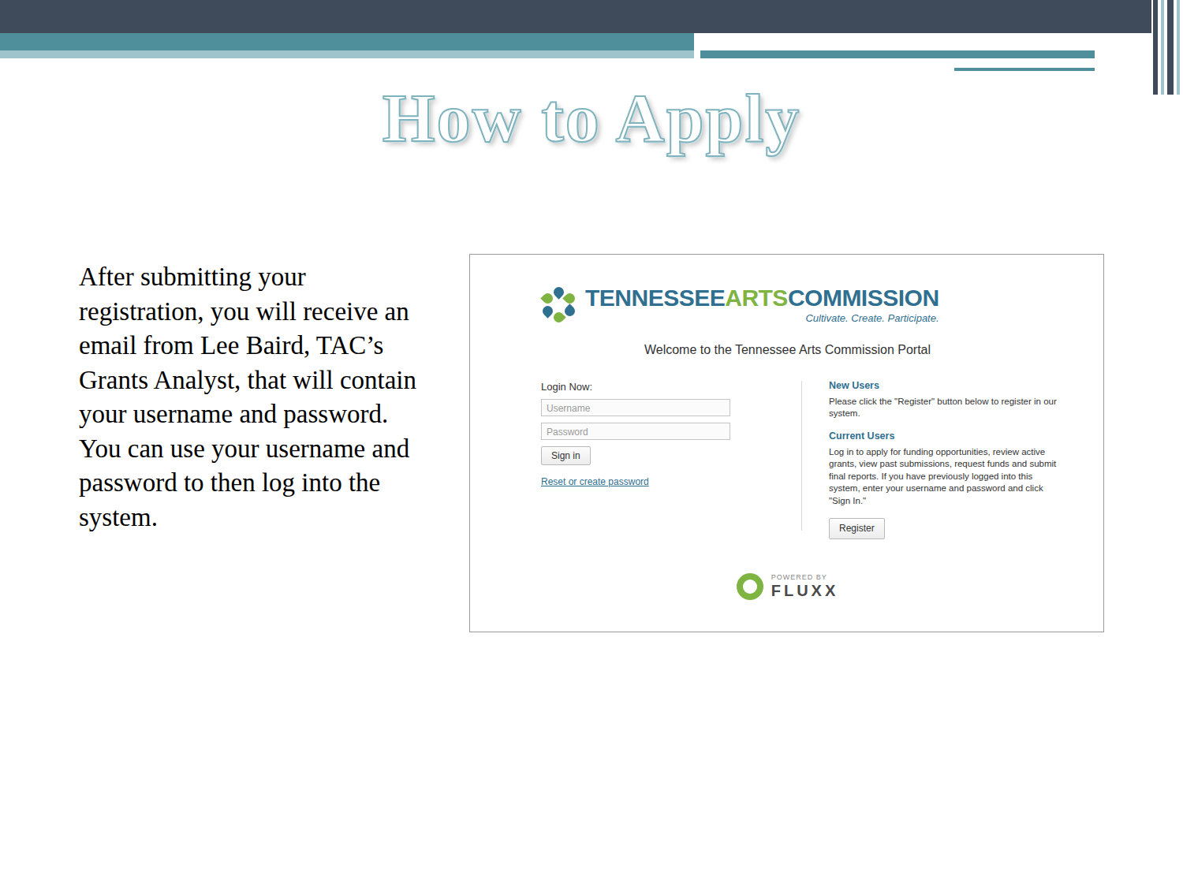How to Apply
After submitting your registration, you will receive an email from Lee Baird, TAC’s Grants Analyst, that will contain your username and password. You can use your username and password to then log into the system.
TENNESSEE ARTS COMMISSION
Cultivate. Create. Participate.
Welcome to the Tennessee Arts Commission Portal
Login Now:
Username
Password
Sign in Reset or create password
New Users
Please click the "Register" button below to register in our system.
Current Users
Log in to apply for funding opportunities, review active grants, view past submissions, request funds and submit final reports. If you have previously logged into this system, enter your username and password and click "Sign In."
Register
POWERED BY
FLUXX